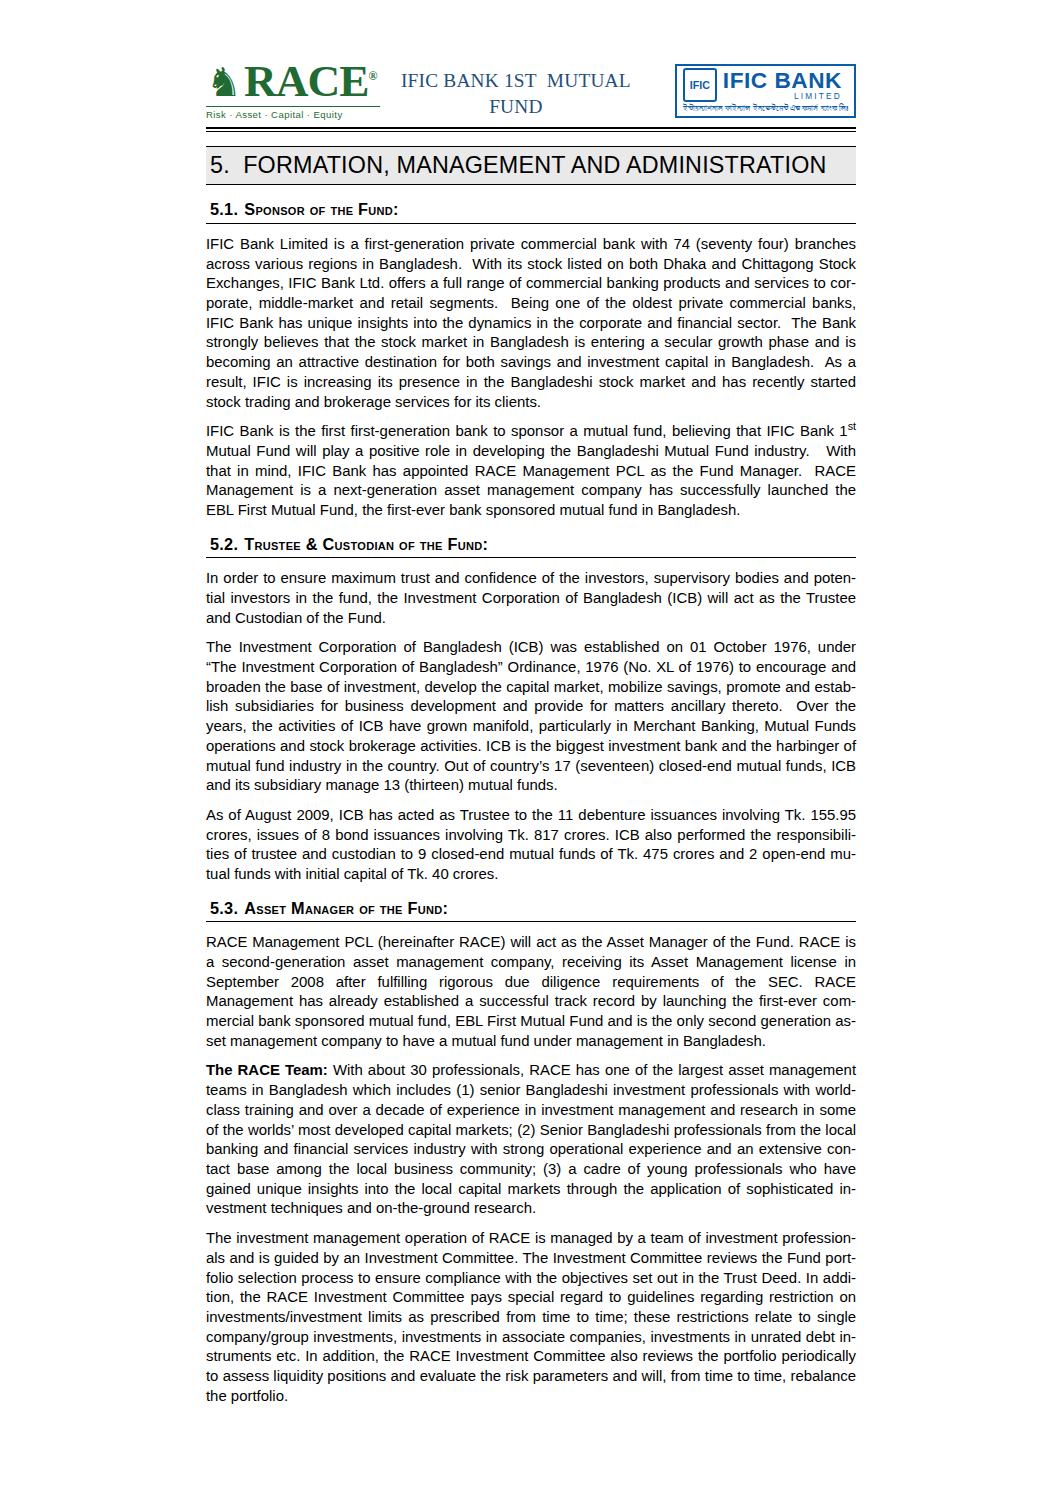♞RACE®
Risk · Asset · Capital · Equity
IFIC BANK 1ST MUTUAL FUND
IFIC IFIC BANK
LIMITED
ইন্টারন্যাশনাল ফাইন্যান্স ইনভেস্টমেন্ট এন্ড কমার্স ব্যাংক লিঃ
5. FORMATION, MANAGEMENT AND ADMINISTRATION
5.1. Sponsor of the Fund:
IFIC Bank Limited is a first-generation private commercial bank with 74 (seventy four) branches across various regions in Bangladesh. With its stock listed on both Dhaka and Chittagong Stock Exchanges, IFIC Bank Ltd. offers a full range of commercial banking products and services to corporate, middle-market and retail segments. Being one of the oldest private commercial banks, IFIC Bank has unique insights into the dynamics in the corporate and financial sector. The Bank strongly believes that the stock market in Bangladesh is entering a secular growth phase and is becoming an attractive destination for both savings and investment capital in Bangladesh. As a result, IFIC is increasing its presence in the Bangladeshi stock market and has recently started stock trading and brokerage services for its clients.
IFIC Bank is the first first-generation bank to sponsor a mutual fund, believing that IFIC Bank 1st Mutual Fund will play a positive role in developing the Bangladeshi Mutual Fund industry. With that in mind, IFIC Bank has appointed RACE Management PCL as the Fund Manager. RACE Management is a next-generation asset management company has successfully launched the EBL First Mutual Fund, the first-ever bank sponsored mutual fund in Bangladesh.
5.2. Trustee & Custodian of the Fund:
In order to ensure maximum trust and confidence of the investors, supervisory bodies and potential investors in the fund, the Investment Corporation of Bangladesh (ICB) will act as the Trustee and Custodian of the Fund.
The Investment Corporation of Bangladesh (ICB) was established on 01 October 1976, under “The Investment Corporation of Bangladesh” Ordinance, 1976 (No. XL of 1976) to encourage and broaden the base of investment, develop the capital market, mobilize savings, promote and establish subsidiaries for business development and provide for matters ancillary thereto. Over the years, the activities of ICB have grown manifold, particularly in Merchant Banking, Mutual Funds operations and stock brokerage activities. ICB is the biggest investment bank and the harbinger of mutual fund industry in the country. Out of country’s 17 (seventeen) closed-end mutual funds, ICB and its subsidiary manage 13 (thirteen) mutual funds.
As of August 2009, ICB has acted as Trustee to the 11 debenture issuances involving Tk. 155.95 crores, issues of 8 bond issuances involving Tk. 817 crores. ICB also performed the responsibilities of trustee and custodian to 9 closed-end mutual funds of Tk. 475 crores and 2 open-end mutual funds with initial capital of Tk. 40 crores.
5.3. Asset Manager of the Fund:
RACE Management PCL (hereinafter RACE) will act as the Asset Manager of the Fund. RACE is a second-generation asset management company, receiving its Asset Management license in September 2008 after fulfilling rigorous due diligence requirements of the SEC. RACE Management has already established a successful track record by launching the first-ever commercial bank sponsored mutual fund, EBL First Mutual Fund and is the only second generation asset management company to have a mutual fund under management in Bangladesh.
The RACE Team: With about 30 professionals, RACE has one of the largest asset management teams in Bangladesh which includes (1) senior Bangladeshi investment professionals with world-class training and over a decade of experience in investment management and research in some of the worlds’ most developed capital markets; (2) Senior Bangladeshi professionals from the local banking and financial services industry with strong operational experience and an extensive contact base among the local business community; (3) a cadre of young professionals who have gained unique insights into the local capital markets through the application of sophisticated investment techniques and on-the-ground research.
The investment management operation of RACE is managed by a team of investment professionals and is guided by an Investment Committee. The Investment Committee reviews the Fund portfolio selection process to ensure compliance with the objectives set out in the Trust Deed. In addition, the RACE Investment Committee pays special regard to guidelines regarding restriction on investments/investment limits as prescribed from time to time; these restrictions relate to single company/group investments, investments in associate companies, investments in unrated debt instruments etc. In addition, the RACE Investment Committee also reviews the portfolio periodically to assess liquidity positions and evaluate the risk parameters and will, from time to time, rebalance the portfolio.